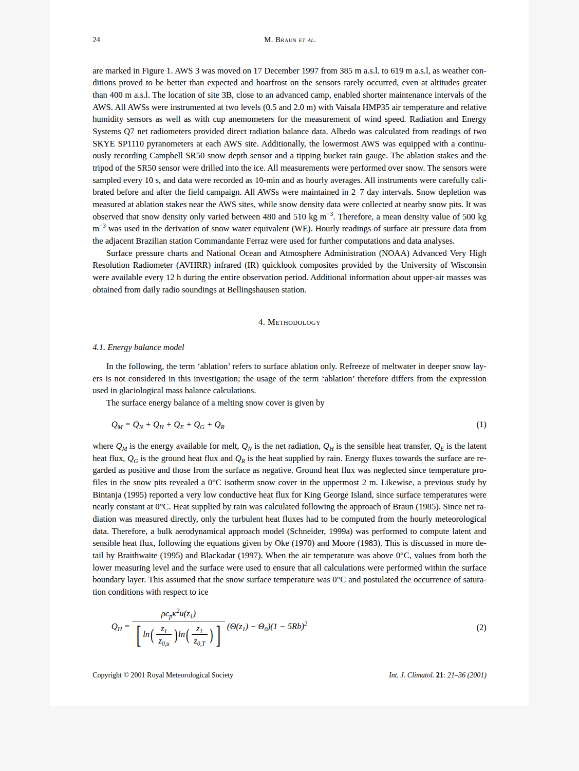24 M. Braun et al.
are marked in Figure 1. AWS 3 was moved on 17 December 1997 from 385 m a.s.l. to 619 m a.s.l, as weather conditions proved to be better than expected and hoarfrost on the sensors rarely occurred, even at altitudes greater than 400 m a.s.l. The location of site 3B, close to an advanced camp, enabled shorter maintenance intervals of the AWS. All AWSs were instrumented at two levels (0.5 and 2.0 m) with Vaisala HMP35 air temperature and relative humidity sensors as well as with cup anemometers for the measurement of wind speed. Radiation and Energy Systems Q7 net radiometers provided direct radiation balance data. Albedo was calculated from readings of two SKYE SP1110 pyranometers at each AWS site. Additionally, the lowermost AWS was equipped with a continuously recording Campbell SR50 snow depth sensor and a tipping bucket rain gauge. The ablation stakes and the tripod of the SR50 sensor were drilled into the ice. All measurements were performed over snow. The sensors were sampled every 10 s, and data were recorded as 10-min and as hourly averages. All instruments were carefully calibrated before and after the field campaign. All AWSs were maintained in 2–7 day intervals. Snow depletion was measured at ablation stakes near the AWS sites, while snow density data were collected at nearby snow pits. It was observed that snow density only varied between 480 and 510 kg m−3. Therefore, a mean density value of 500 kg m−3 was used in the derivation of snow water equivalent (WE). Hourly readings of surface air pressure data from the adjacent Brazilian station Commandante Ferraz were used for further computations and data analyses.
Surface pressure charts and National Ocean and Atmosphere Administration (NOAA) Advanced Very High Resolution Radiometer (AVHRR) infrared (IR) quicklook composites provided by the University of Wisconsin were available every 12 h during the entire observation period. Additional information about upper-air masses was obtained from daily radio soundings at Bellingshausen station.
4. Methodology
4.1. Energy balance model
In the following, the term ‘ablation’ refers to surface ablation only. Refreeze of meltwater in deeper snow layers is not considered in this investigation; the usage of the term ‘ablation’ therefore differs from the expression used in glaciological mass balance calculations.
The surface energy balance of a melting snow cover is given by
QM = QN + QH + QE + QG + QR (1)
where QM is the energy available for melt, QN is the net radiation, QH is the sensible heat transfer, QE is the latent heat flux, QG is the ground heat flux and QR is the heat supplied by rain. Energy fluxes towards the surface are regarded as positive and those from the surface as negative. Ground heat flux was neglected since temperature profiles in the snow pits revealed a 0°C isotherm snow cover in the uppermost 2 m. Likewise, a previous study by Bintanja (1995) reported a very low conductive heat flux for King George Island, since surface temperatures were nearly constant at 0°C. Heat supplied by rain was calculated following the approach of Braun (1985). Since net radiation was measured directly, only the turbulent heat fluxes had to be computed from the hourly meteorological data. Therefore, a bulk aerodynamical approach model (Schneider, 1999a) was performed to compute latent and sensible heat flux, following the equations given by Oke (1970) and Moore (1983). This is discussed in more detail by Braithwaite (1995) and Blackadar (1997). When the air temperature was above 0°C, values from both the lower measuring level and the surface were used to ensure that all calculations were performed within the surface boundary layer. This assumed that the snow surface temperature was 0°C and postulated the occurrence of saturation conditions with respect to ice
QH = ρcpκ2u(z1) [ln(z1 z0,u) ln(z1 z0,T)] (Θ(z1) − Θ0)(1 − 5Rb)2 (2)
Copyright © 2001 Royal Meteorological Society Int. J. Climatol. 21: 21–36 (2001)